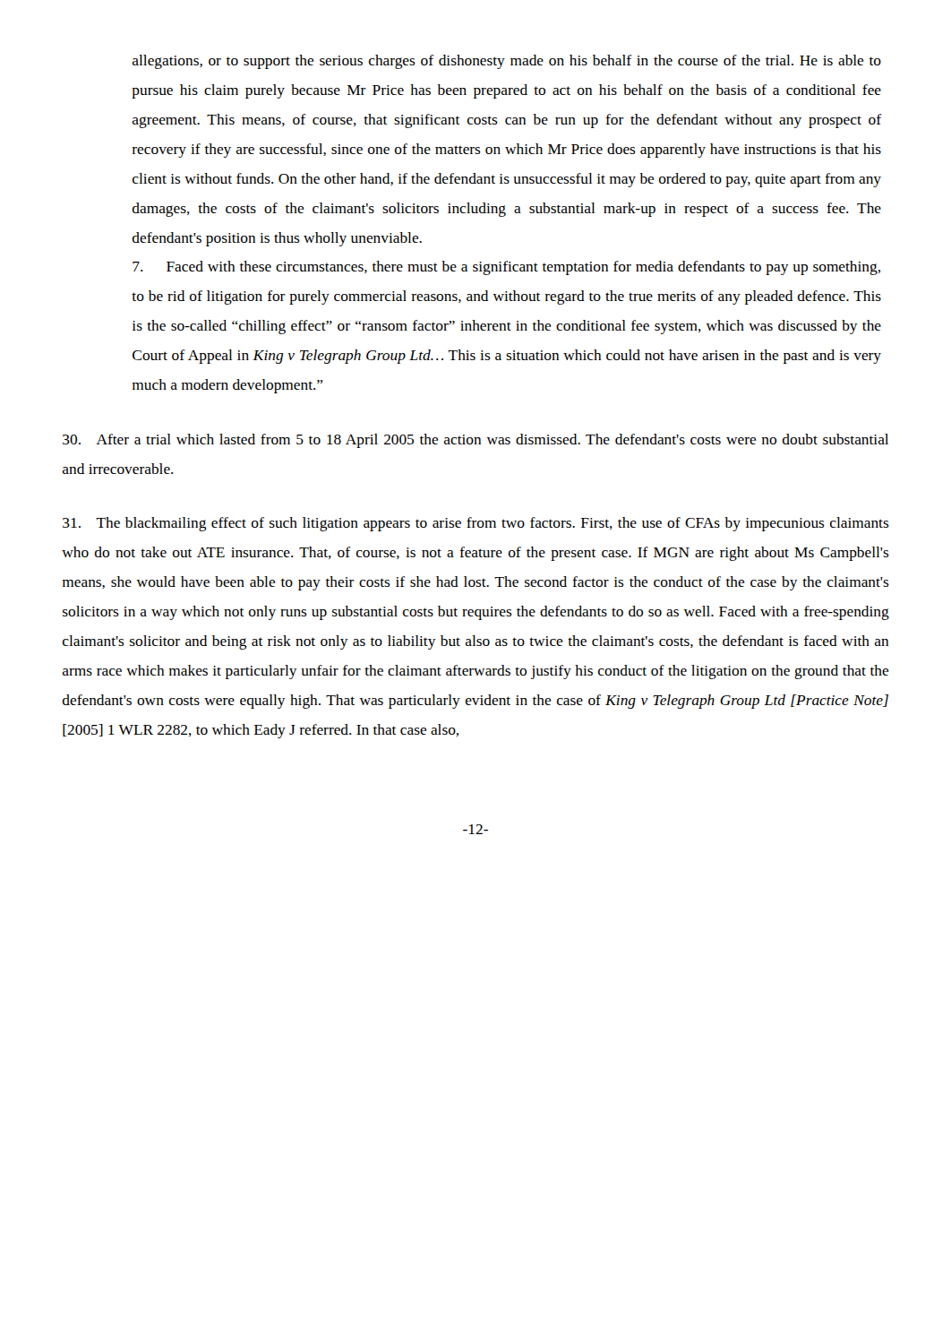allegations, or to support the serious charges of dishonesty made on his behalf in the course of the trial. He is able to pursue his claim purely because Mr Price has been prepared to act on his behalf on the basis of a conditional fee agreement. This means, of course, that significant costs can be run up for the defendant without any prospect of recovery if they are successful, since one of the matters on which Mr Price does apparently have instructions is that his client is without funds. On the other hand, if the defendant is unsuccessful it may be ordered to pay, quite apart from any damages, the costs of the claimant's solicitors including a substantial mark-up in respect of a success fee. The defendant's position is thus wholly unenviable.
7. Faced with these circumstances, there must be a significant temptation for media defendants to pay up something, to be rid of litigation for purely commercial reasons, and without regard to the true merits of any pleaded defence. This is the so-called “chilling effect” or “ransom factor” inherent in the conditional fee system, which was discussed by the Court of Appeal in King v Telegraph Group Ltd… This is a situation which could not have arisen in the past and is very much a modern development.”
30. After a trial which lasted from 5 to 18 April 2005 the action was dismissed. The defendant's costs were no doubt substantial and irrecoverable.
31. The blackmailing effect of such litigation appears to arise from two factors. First, the use of CFAs by impecunious claimants who do not take out ATE insurance. That, of course, is not a feature of the present case. If MGN are right about Ms Campbell's means, she would have been able to pay their costs if she had lost. The second factor is the conduct of the case by the claimant's solicitors in a way which not only runs up substantial costs but requires the defendants to do so as well. Faced with a free-spending claimant's solicitor and being at risk not only as to liability but also as to twice the claimant's costs, the defendant is faced with an arms race which makes it particularly unfair for the claimant afterwards to justify his conduct of the litigation on the ground that the defendant's own costs were equally high. That was particularly evident in the case of King v Telegraph Group Ltd [Practice Note] [2005] 1 WLR 2282, to which Eady J referred. In that case also,
-12-